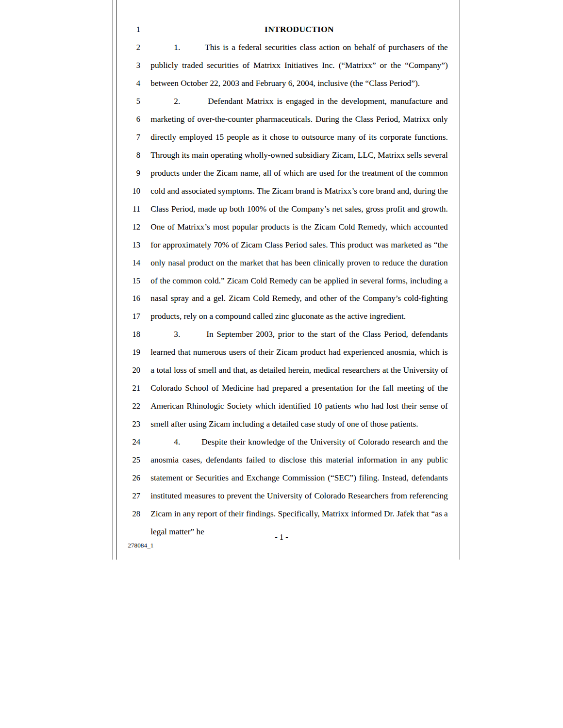1
2
3
4
5
6
7
8
9
10
11
12
13
14
15
16
17
18
19
20
21
22
23
24
25
26
27
28
INTRODUCTION
1. This is a federal securities class action on behalf of purchasers of the publicly traded securities of Matrixx Initiatives Inc. (“Matrixx” or the “Company”) between October 22, 2003 and February 6, 2004, inclusive (the “Class Period”).
2. Defendant Matrixx is engaged in the development, manufacture and marketing of over-the-counter pharmaceuticals. During the Class Period, Matrixx only directly employed 15 people as it chose to outsource many of its corporate functions. Through its main operating wholly-owned subsidiary Zicam, LLC, Matrixx sells several products under the Zicam name, all of which are used for the treatment of the common cold and associated symptoms. The Zicam brand is Matrixx’s core brand and, during the Class Period, made up both 100% of the Company’s net sales, gross profit and growth. One of Matrixx’s most popular products is the Zicam Cold Remedy, which accounted for approximately 70% of Zicam Class Period sales. This product was marketed as “the only nasal product on the market that has been clinically proven to reduce the duration of the common cold.” Zicam Cold Remedy can be applied in several forms, including a nasal spray and a gel. Zicam Cold Remedy, and other of the Company’s cold-fighting products, rely on a compound called zinc gluconate as the active ingredient.
3. In September 2003, prior to the start of the Class Period, defendants learned that numerous users of their Zicam product had experienced anosmia, which is a total loss of smell and that, as detailed herein, medical researchers at the University of Colorado School of Medicine had prepared a presentation for the fall meeting of the American Rhinologic Society which identified 10 patients who had lost their sense of smell after using Zicam including a detailed case study of one of those patients.
4. Despite their knowledge of the University of Colorado research and the anosmia cases, defendants failed to disclose this material information in any public statement or Securities and Exchange Commission (“SEC”) filing. Instead, defendants instituted measures to prevent the University of Colorado Researchers from referencing Zicam in any report of their findings. Specifically, Matrixx informed Dr. Jafek that “as a legal matter” he
- 1 -
278084_1